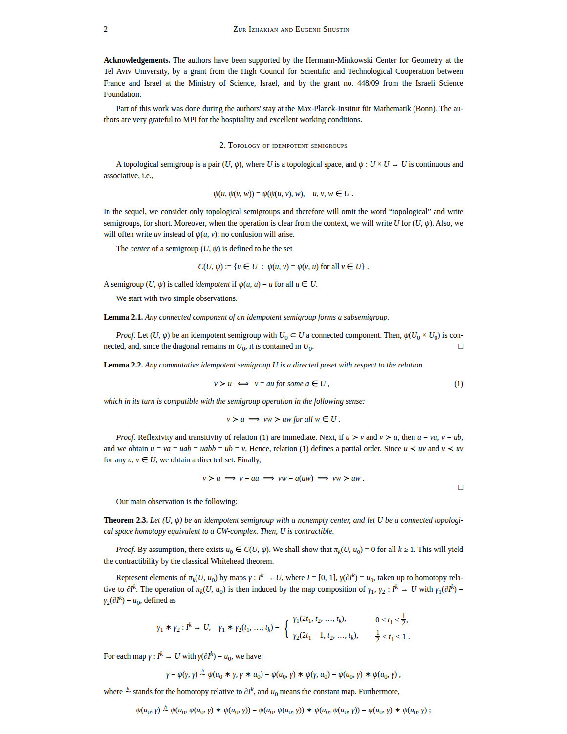2 Zur Izhakian and Eugenii Shustin
Acknowledgements. The authors have been supported by the Hermann-Minkowski Center for Geometry at the Tel Aviv University, by a grant from the High Council for Scientific and Technological Cooperation between France and Israel at the Ministry of Science, Israel, and by the grant no. 448/09 from the Israeli Science Foundation.
Part of this work was done during the authors' stay at the Max-Planck-Institut für Mathematik (Bonn). The authors are very grateful to MPI for the hospitality and excellent working conditions.
2. Topology of idempotent semigroups
A topological semigroup is a pair (U, ψ), where U is a topological space, and ψ : U × U → U is continuous and associative, i.e.,
ψ(u, ψ(v, w)) = ψ(ψ(u, v), w), u, v, w ∈ U .
In the sequel, we consider only topological semigroups and therefore will omit the word “topological” and write semigroups, for short. Moreover, when the operation is clear from the context, we will write U for (U, ψ). Also, we will often write uv instead of ψ(u, v); no confusion will arise.
The center of a semigroup (U, ψ) is defined to be the set
C(U, ψ) := {u ∈ U : ψ(u, v) = ψ(v, u) for all v ∈ U} .
A semigroup (U, ψ) is called idempotent if ψ(u, u) = u for all u ∈ U.
We start with two simple observations.
Lemma 2.1. Any connected component of an idempotent semigroup forms a subsemigroup.
Proof. Let (U, ψ) be an idempotent semigroup with U0 ⊂ U a connected component. Then, ψ(U0 × U0) is connected, and, since the diagonal remains in U0, it is contained in U0. □
Lemma 2.2. Any commutative idempotent semigroup U is a directed poset with respect to the relation
v ≻ u ⟺ v = au for some a ∈ U ,
(1)
which in its turn is compatible with the semigroup operation in the following sense:
v ≻ u ⟹ vw ≻ uw for all w ∈ U .
Proof. Reflexivity and transitivity of relation (1) are immediate. Next, if u ≻ v and v ≻ u, then u = va, v = ub, and we obtain u = va = uab = uabb = ub = v. Hence, relation (1) defines a partial order. Since u ≺ uv and v ≺ uv for any u, v ∈ U, we obtain a directed set. Finally,
v ≻ u ⟹ v = au ⟹ vw = a(uw) ⟹ vw ≻ uw .
□
Our main observation is the following:
Theorem 2.3. Let (U, ψ) be an idempotent semigroup with a nonempty center, and let U be a connected topological space homotopy equivalent to a CW-complex. Then, U is contractible.
Proof. By assumption, there exists u0 ∈ C(U, ψ). We shall show that πk(U, u0) = 0 for all k ≥ 1. This will yield the contractibility by the classical Whitehead theorem.
Represent elements of πk(U, u0) by maps γ : Ik → U, where I = [0, 1], γ(∂Ik) = u0, taken up to homotopy relative to ∂Ik. The operation of πk(U, u0) is then induced by the map composition of γ1, γ2 : Ik → U with γ1(∂Ik) = γ2(∂Ik) = u0, defined as
γ1 ∗ γ2 : Ik → U, γ1 ∗ γ2(t1, …, tk) = {γ1(2t1, t2, …, tk), 0 ≤ t1 ≤ 12, γ2(2t1 − 1, t2, …, tk), 12 ≤ t1 ≤ 1 .
For each map γ : Ik → U with γ(∂Ik) = u0, we have:
γ = ψ(γ, γ) h∼ ψ(u0 ∗ γ, γ ∗ u0) = ψ(u0, γ) ∗ ψ(γ, u0) = ψ(u0, γ) ∗ ψ(u0, γ) ,
where h∼ stands for the homotopy relative to ∂Ik, and u0 means the constant map. Furthermore,
ψ(u0, γ) h∼ ψ(u0, ψ(u0, γ) ∗ ψ(u0, γ)) = ψ(u0, ψ(u0, γ)) ∗ ψ(u0, ψ(u0, γ)) = ψ(u0, γ) ∗ ψ(u0, γ) ;